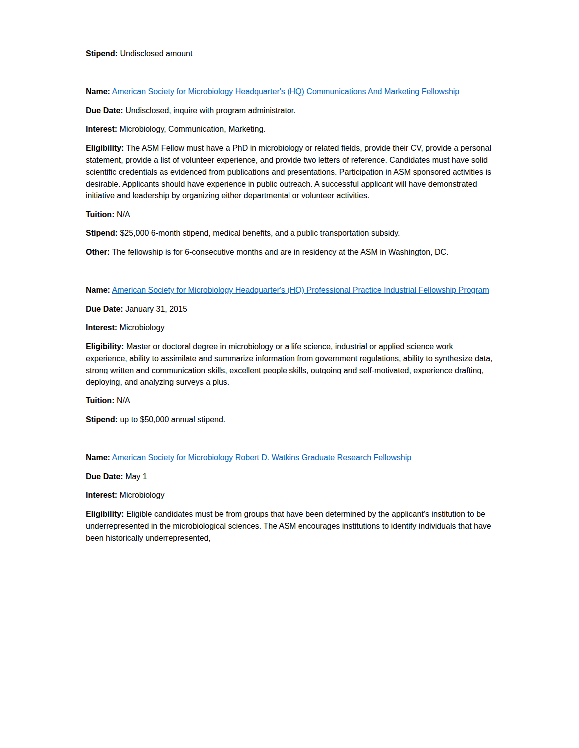Stipend: Undisclosed amount
Name: American Society for Microbiology Headquarter's (HQ) Communications And Marketing Fellowship
Due Date: Undisclosed, inquire with program administrator.
Interest: Microbiology, Communication, Marketing.
Eligibility: The ASM Fellow must have a PhD in microbiology or related fields, provide their CV, provide a personal statement, provide a list of volunteer experience, and provide two letters of reference. Candidates must have solid scientific credentials as evidenced from publications and presentations. Participation in ASM sponsored activities is desirable. Applicants should have experience in public outreach. A successful applicant will have demonstrated initiative and leadership by organizing either departmental or volunteer activities.
Tuition: N/A
Stipend: $25,000 6-month stipend, medical benefits, and a public transportation subsidy.
Other: The fellowship is for 6-consecutive months and are in residency at the ASM in Washington, DC.
Name: American Society for Microbiology Headquarter's (HQ) Professional Practice Industrial Fellowship Program
Due Date: January 31, 2015
Interest: Microbiology
Eligibility: Master or doctoral degree in microbiology or a life science, industrial or applied science work experience, ability to assimilate and summarize information from government regulations, ability to synthesize data, strong written and communication skills, excellent people skills, outgoing and self-motivated, experience drafting, deploying, and analyzing surveys a plus.
Tuition: N/A
Stipend: up to $50,000 annual stipend.
Name: American Society for Microbiology Robert D. Watkins Graduate Research Fellowship
Due Date: May 1
Interest: Microbiology
Eligibility: Eligible candidates must be from groups that have been determined by the applicant's institution to be underrepresented in the microbiological sciences. The ASM encourages institutions to identify individuals that have been historically underrepresented,